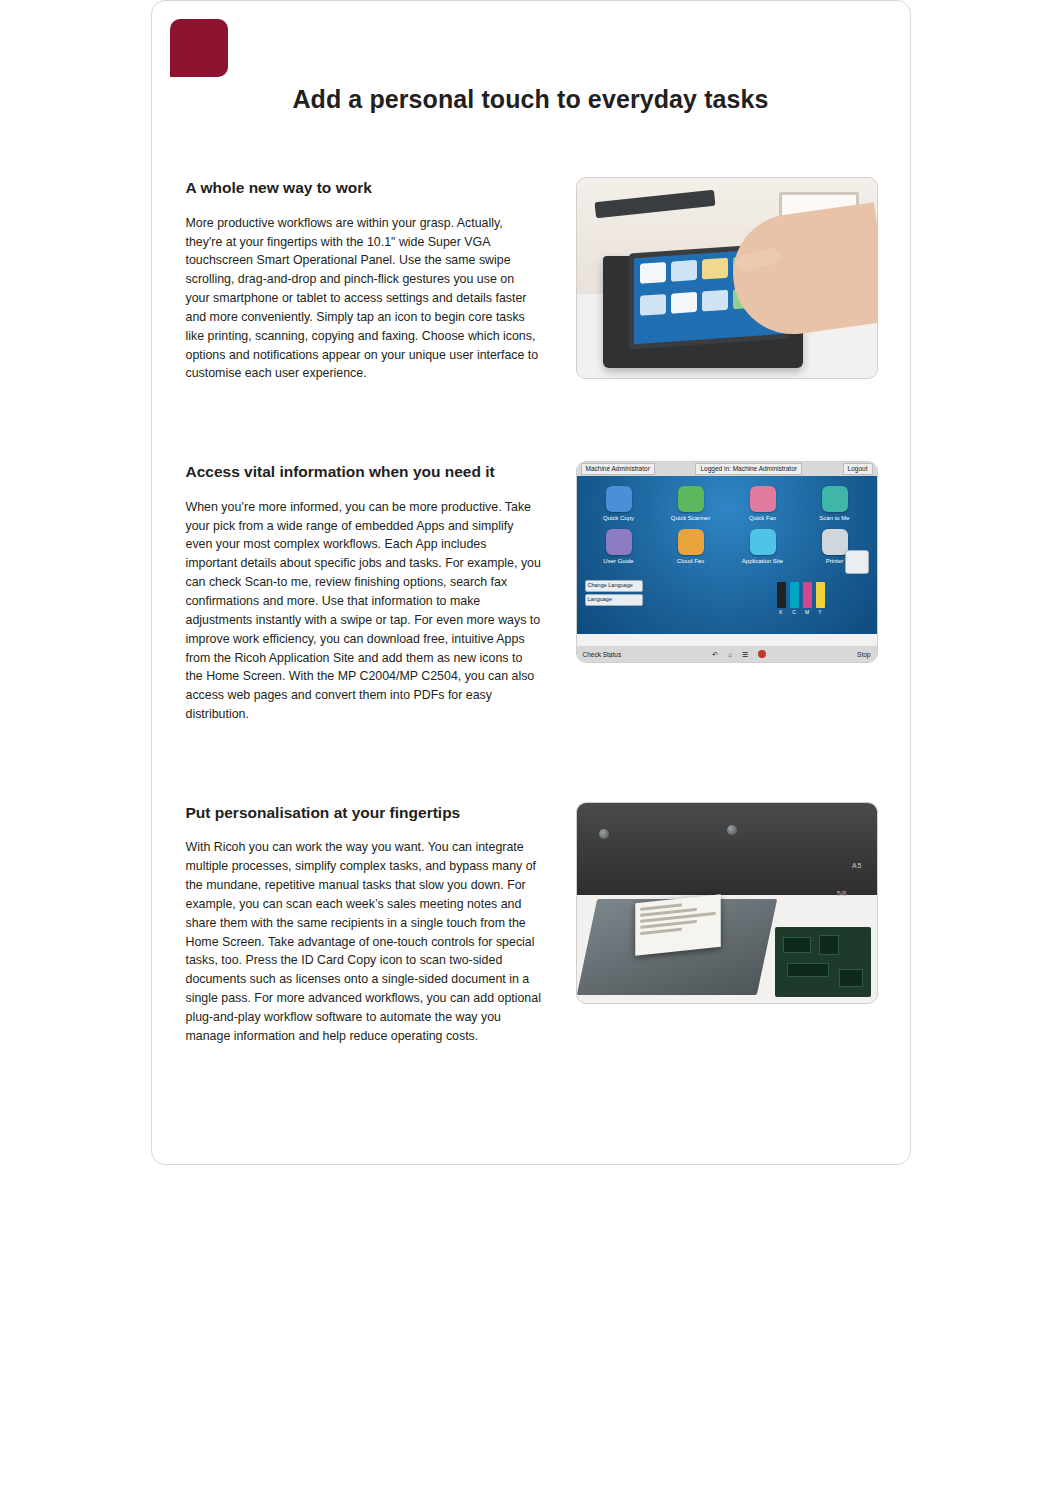Add a personal touch to everyday tasks
A whole new way to work
More productive workflows are within your grasp. Actually, they're at your fingertips with the 10.1" wide Super VGA touchscreen Smart Operational Panel. Use the same swipe scrolling, drag-and-drop and pinch-flick gestures you use on your smartphone or tablet to access settings and details faster and more conveniently. Simply tap an icon to begin core tasks like printing, scanning, copying and faxing. Choose which icons, options and notifications appear on your unique user interface to customise each user experience.
Access vital information when you need it
When you’re more informed, you can be more productive. Take your pick from a wide range of embedded Apps and simplify even your most complex workflows. Each App includes important details about specific jobs and tasks. For example, you can check Scan-to me, review finishing options, search fax confirmations and more. Use that information to make adjustments instantly with a swipe or tap. For even more ways to improve work efficiency, you can download free, intuitive Apps from the Ricoh Application Site and add them as new icons to the Home Screen. With the MP C2004/MP C2504, you can also access web pages and convert them into PDFs for easy distribution.
Machine Administrator Logged in: Machine Administrator Logout
Quick Copy
Quick Scanner
Quick Fax
Scan to Me
User Guide
Cloud Fax
Application Site
Printer
Change Language
Language
Check Status ↶ ⌂ ☰ Stop
Put personalisation at your fingertips
With Ricoh you can work the way you want. You can integrate multiple processes, simplify complex tasks, and bypass many of the mundane, repetitive manual tasks that slow you down. For example, you can scan each week’s sales meeting notes and share them with the same recipients in a single touch from the Home Screen. Take advantage of one-touch controls for special tasks, too. Press the ID Card Copy icon to scan two-sided documents such as licenses onto a single-sided document in a single pass. For more advanced workflows, you can add optional plug-and-play workflow software to automate the way you manage information and help reduce operating costs.
A5
5/8